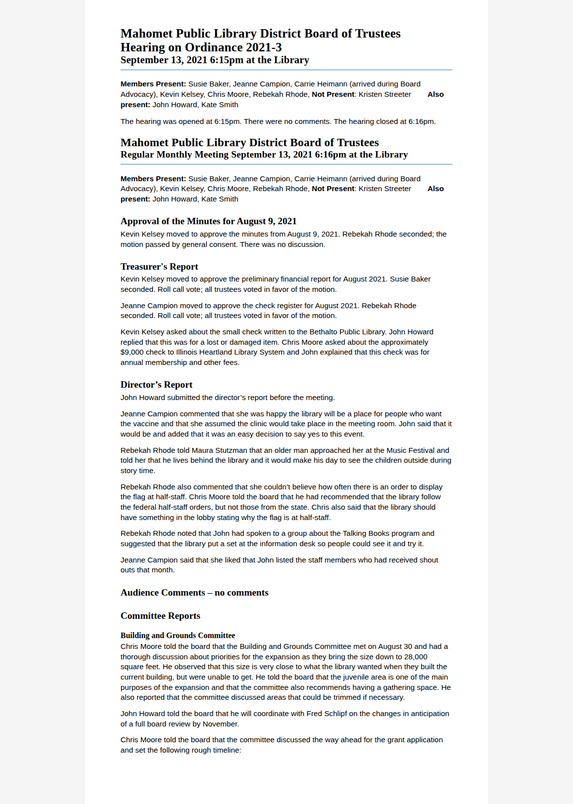Mahomet Public Library District Board of Trustees Hearing on Ordinance 2021-3 September 13, 2021 6:15pm at the Library
Members Present: Susie Baker, Jeanne Campion, Carrie Heimann (arrived during Board Advocacy), Kevin Kelsey, Chris Moore, Rebekah Rhode, Not Present: Kristen Streeter Also present: John Howard, Kate Smith
The hearing was opened at 6:15pm. There were no comments. The hearing closed at 6:16pm.
Mahomet Public Library District Board of Trustees Regular Monthly Meeting September 13, 2021 6:16pm at the Library
Members Present: Susie Baker, Jeanne Campion, Carrie Heimann (arrived during Board Advocacy), Kevin Kelsey, Chris Moore, Rebekah Rhode, Not Present: Kristen Streeter Also present: John Howard, Kate Smith
Approval of the Minutes for August 9, 2021
Kevin Kelsey moved to approve the minutes from August 9, 2021. Rebekah Rhode seconded; the motion passed by general consent. There was no discussion.
Treasurer's Report
Kevin Kelsey moved to approve the preliminary financial report for August 2021. Susie Baker seconded. Roll call vote; all trustees voted in favor of the motion.
Jeanne Campion moved to approve the check register for August 2021. Rebekah Rhode seconded. Roll call vote; all trustees voted in favor of the motion.
Kevin Kelsey asked about the small check written to the Bethalto Public Library. John Howard replied that this was for a lost or damaged item. Chris Moore asked about the approximately $9,000 check to Illinois Heartland Library System and John explained that this check was for annual membership and other fees.
Director’s Report
John Howard submitted the director’s report before the meeting.
Jeanne Campion commented that she was happy the library will be a place for people who want the vaccine and that she assumed the clinic would take place in the meeting room. John said that it would be and added that it was an easy decision to say yes to this event.
Rebekah Rhode told Maura Stutzman that an older man approached her at the Music Festival and told her that he lives behind the library and it would make his day to see the children outside during story time.
Rebekah Rhode also commented that she couldn’t believe how often there is an order to display the flag at half-staff. Chris Moore told the board that he had recommended that the library follow the federal half-staff orders, but not those from the state. Chris also said that the library should have something in the lobby stating why the flag is at half-staff.
Rebekah Rhode noted that John had spoken to a group about the Talking Books program and suggested that the library put a set at the information desk so people could see it and try it.
Jeanne Campion said that she liked that John listed the staff members who had received shout outs that month.
Audience Comments – no comments
Committee Reports
Building and Grounds Committee
Chris Moore told the board that the Building and Grounds Committee met on August 30 and had a thorough discussion about priorities for the expansion as they bring the size down to 28,000 square feet. He observed that this size is very close to what the library wanted when they built the current building, but were unable to get. He told the board that the juvenile area is one of the main purposes of the expansion and that the committee also recommends having a gathering space. He also reported that the committee discussed areas that could be trimmed if necessary.
John Howard told the board that he will coordinate with Fred Schlipf on the changes in anticipation of a full board review by November.
Chris Moore told the board that the committee discussed the way ahead for the grant application and set the following rough timeline: